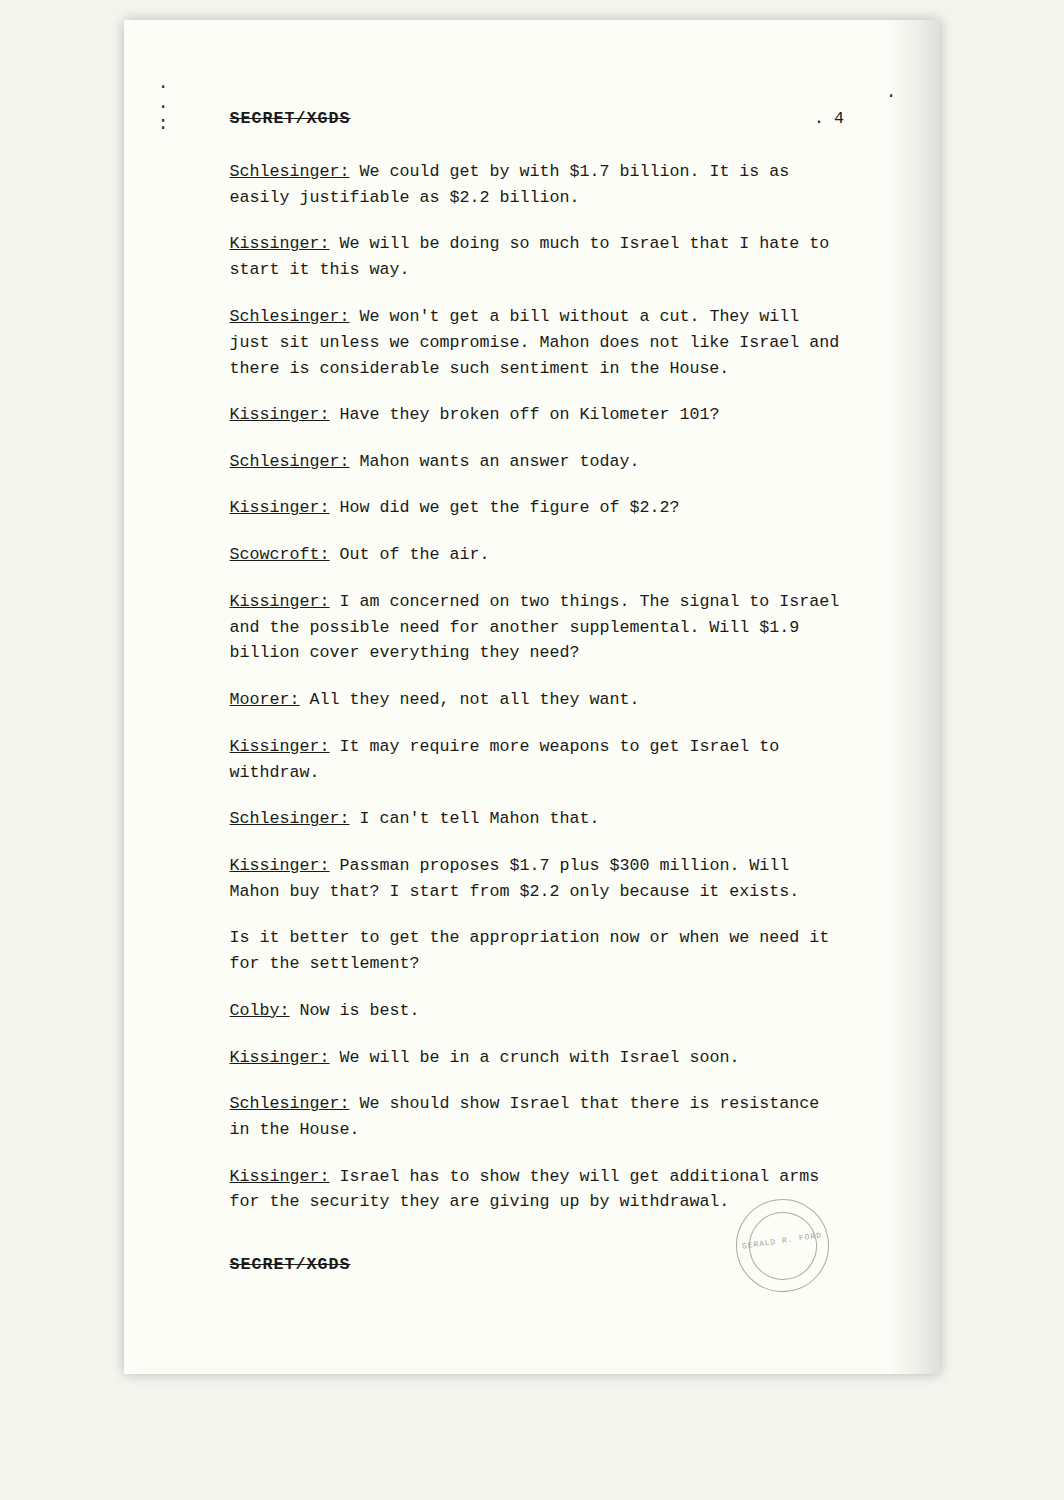.
.
:
.
SECRET/XGDS . 4
Schlesinger: We could get by with $1.7 billion. It is as easily justifiable as $2.2 billion.
Kissinger: We will be doing so much to Israel that I hate to start it this way.
Schlesinger: We won't get a bill without a cut. They will just sit unless we compromise. Mahon does not like Israel and there is considerable such sentiment in the House.
Kissinger: Have they broken off on Kilometer 101?
Schlesinger: Mahon wants an answer today.
Kissinger: How did we get the figure of $2.2?
Scowcroft: Out of the air.
Kissinger: I am concerned on two things. The signal to Israel and the possible need for another supplemental. Will $1.9 billion cover everything they need?
Moorer: All they need, not all they want.
Kissinger: It may require more weapons to get Israel to withdraw.
Schlesinger: I can't tell Mahon that.
Kissinger: Passman proposes $1.7 plus $300 million. Will Mahon buy that? I start from $2.2 only because it exists.
Is it better to get the appropriation now or when we need it for the settlement?
Colby: Now is best.
Kissinger: We will be in a crunch with Israel soon.
Schlesinger: We should show Israel that there is resistance in the House.
Kissinger: Israel has to show they will get additional arms for the security they are giving up by withdrawal.
SECRET/XGDS
GERALD R. FORD